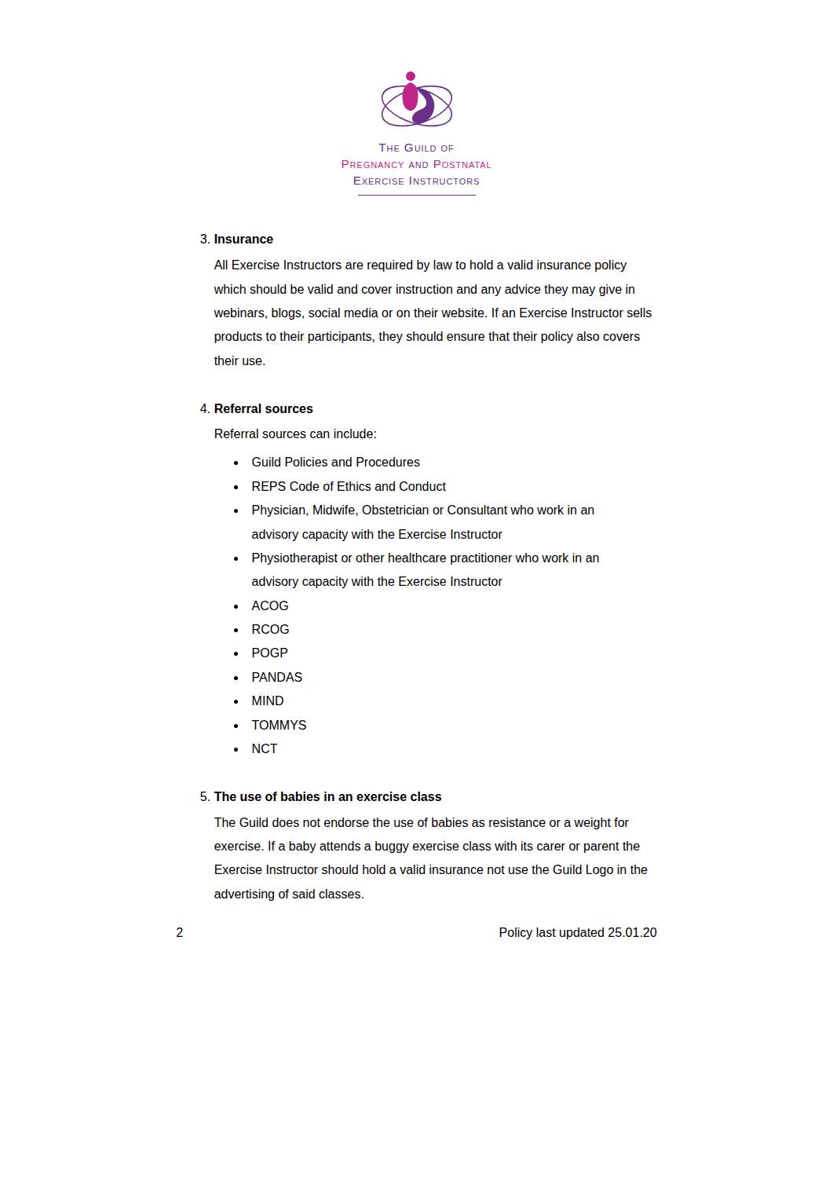The Guild of
Pregnancy and Postnatal
Exercise Instructors
Insurance
All Exercise Instructors are required by law to hold a valid insurance policy which should be valid and cover instruction and any advice they may give in webinars, blogs, social media or on their website. If an Exercise Instructor sells products to their participants, they should ensure that their policy also covers their use.
Referral sources
Referral sources can include:
Guild Policies and Procedures
REPS Code of Ethics and Conduct
Physician, Midwife, Obstetrician or Consultant who work in an advisory capacity with the Exercise Instructor
Physiotherapist or other healthcare practitioner who work in an advisory capacity with the Exercise Instructor
ACOG
RCOG
POGP
PANDAS
MIND
TOMMYS
NCT
The use of babies in an exercise class
The Guild does not endorse the use of babies as resistance or a weight for exercise. If a baby attends a buggy exercise class with its carer or parent the Exercise Instructor should hold a valid insurance not use the Guild Logo in the advertising of said classes.
2 Policy last updated 25.01.20